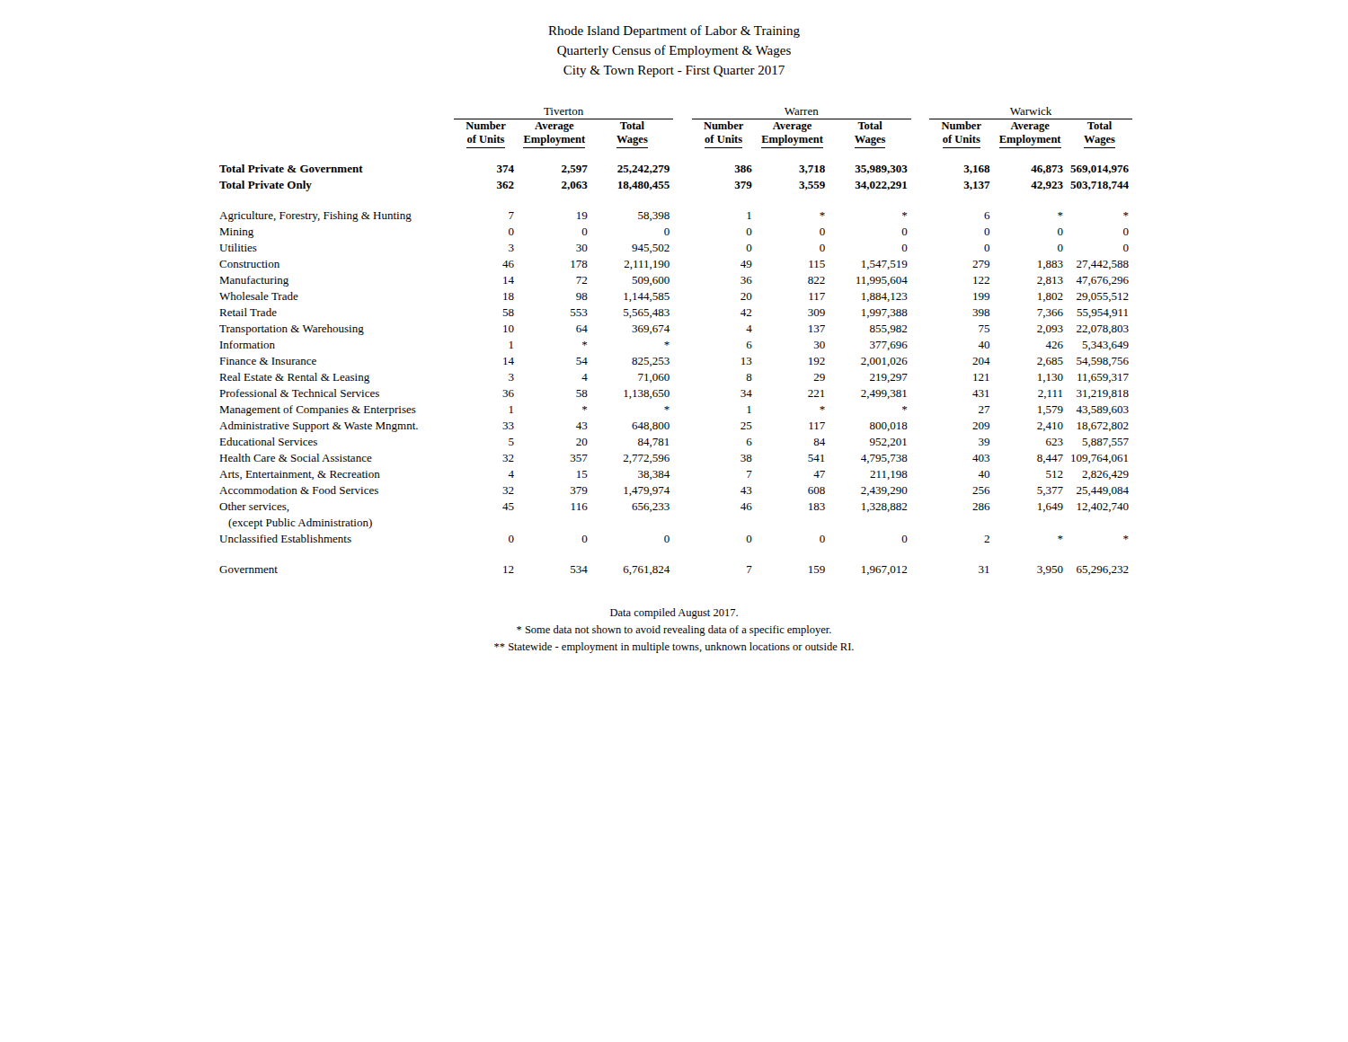Rhode Island Department of Labor & Training Quarterly Census of Employment & Wages City & Town Report - First Quarter 2017
| | Tiverton | | Warren | | Warwick |
| --- | --- | --- | --- | --- | --- |
| | Number | Average | Total | | Number | Average | Total | | Number | Average | Total |
| | of Units | Employment | Wages | | of Units | Employment | Wages | | of Units | Employment | Wages |
| Total Private & Government | 374 | 2,597 | 25,242,279 | | 386 | 3,718 | 35,989,303 | | 3,168 | 46,873 | 569,014,976 |
| Total Private Only | 362 | 2,063 | 18,480,455 | | 379 | 3,559 | 34,022,291 | | 3,137 | 42,923 | 503,718,744 |
| Agriculture, Forestry, Fishing & Hunting | 7 | 19 | 58,398 | | 1 | * | * | | 6 | * | * |
| Mining | 0 | 0 | 0 | | 0 | 0 | 0 | | 0 | 0 | 0 |
| Utilities | 3 | 30 | 945,502 | | 0 | 0 | 0 | | 0 | 0 | 0 |
| Construction | 46 | 178 | 2,111,190 | | 49 | 115 | 1,547,519 | | 279 | 1,883 | 27,442,588 |
| Manufacturing | 14 | 72 | 509,600 | | 36 | 822 | 11,995,604 | | 122 | 2,813 | 47,676,296 |
| Wholesale Trade | 18 | 98 | 1,144,585 | | 20 | 117 | 1,884,123 | | 199 | 1,802 | 29,055,512 |
| Retail Trade | 58 | 553 | 5,565,483 | | 42 | 309 | 1,997,388 | | 398 | 7,366 | 55,954,911 |
| Transportation & Warehousing | 10 | 64 | 369,674 | | 4 | 137 | 855,982 | | 75 | 2,093 | 22,078,803 |
| Information | 1 | * | * | | 6 | 30 | 377,696 | | 40 | 426 | 5,343,649 |
| Finance & Insurance | 14 | 54 | 825,253 | | 13 | 192 | 2,001,026 | | 204 | 2,685 | 54,598,756 |
| Real Estate & Rental & Leasing | 3 | 4 | 71,060 | | 8 | 29 | 219,297 | | 121 | 1,130 | 11,659,317 |
| Professional & Technical Services | 36 | 58 | 1,138,650 | | 34 | 221 | 2,499,381 | | 431 | 2,111 | 31,219,818 |
| Management of Companies & Enterprises | 1 | * | * | | 1 | * | * | | 27 | 1,579 | 43,589,603 |
| Administrative Support & Waste Mngmnt. | 33 | 43 | 648,800 | | 25 | 117 | 800,018 | | 209 | 2,410 | 18,672,802 |
| Educational Services | 5 | 20 | 84,781 | | 6 | 84 | 952,201 | | 39 | 623 | 5,887,557 |
| Health Care & Social Assistance | 32 | 357 | 2,772,596 | | 38 | 541 | 4,795,738 | | 403 | 8,447 | 109,764,061 |
| Arts, Entertainment, & Recreation | 4 | 15 | 38,384 | | 7 | 47 | 211,198 | | 40 | 512 | 2,826,429 |
| Accommodation & Food Services | 32 | 379 | 1,479,974 | | 43 | 608 | 2,439,290 | | 256 | 5,377 | 25,449,084 |
| Other services, | 45 | 116 | 656,233 | | 46 | 183 | 1,328,882 | | 286 | 1,649 | 12,402,740 |
| (except Public Administration) | | | | | | | | | | | |
| Unclassified Establishments | 0 | 0 | 0 | | 0 | 0 | 0 | | 2 | * | * |
| Government | 12 | 534 | 6,761,824 | | 7 | 159 | 1,967,012 | | 31 | 3,950 | 65,296,232 |
Data compiled August 2017.
* Some data not shown to avoid revealing data of a specific employer.
** Statewide - employment in multiple towns, unknown locations or outside RI.